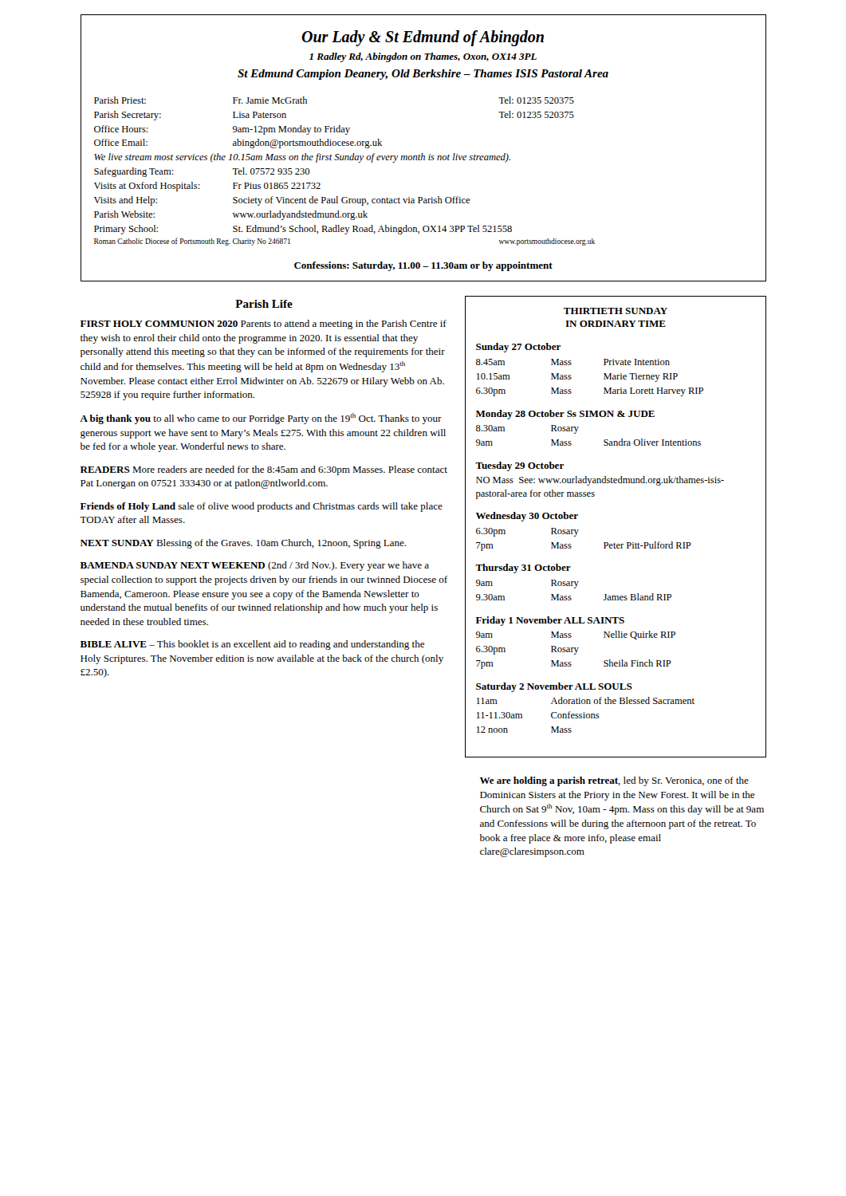Our Lady & St Edmund of Abingdon
1 Radley Rd, Abingdon on Thames, Oxon, OX14 3PL
St Edmund Campion Deanery, Old Berkshire – Thames ISIS Pastoral Area
| Parish Priest: | Fr. Jamie McGrath | Tel: 01235 520375 |
| Parish Secretary: | Lisa Paterson | Tel: 01235 520375 |
| Office Hours: | 9am-12pm Monday to Friday |
| Office Email: | abingdon@portsmouthdiocese.org.uk |
| We live stream most services (the 10.15am Mass on the first Sunday of every month is not live streamed). |
| Safeguarding Team: | Tel. 07572 935 230 |
| Visits at Oxford Hospitals: | Fr Pius 01865 221732 |
| Visits and Help: | Society of Vincent de Paul Group, contact via Parish Office |
| Parish Website: | www.ourladyandstedmund.org.uk |
| Primary School: | St. Edmund’s School, Radley Road, Abingdon, OX14 3PP Tel 521558 |
| Roman Catholic Diocese of Portsmouth Reg. Charity No 246871 | www.portsmouthdiocese.org.uk |
Confessions: Saturday, 11.00 – 11.30am or by appointment
Parish Life
FIRST HOLY COMMUNION 2020 Parents to attend a meeting in the Parish Centre if they wish to enrol their child onto the programme in 2020. It is essential that they personally attend this meeting so that they can be informed of the requirements for their child and for themselves. This meeting will be held at 8pm on Wednesday 13th November. Please contact either Errol Midwinter on Ab. 522679 or Hilary Webb on Ab. 525928 if you require further information.
A big thank you to all who came to our Porridge Party on the 19th Oct. Thanks to your generous support we have sent to Mary’s Meals £275. With this amount 22 children will be fed for a whole year. Wonderful news to share.
READERS More readers are needed for the 8:45am and 6:30pm Masses. Please contact Pat Lonergan on 07521 333430 or at patlon@ntlworld.com.
Friends of Holy Land sale of olive wood products and Christmas cards will take place TODAY after all Masses.
NEXT SUNDAY Blessing of the Graves. 10am Church, 12noon, Spring Lane.
BAMENDA SUNDAY NEXT WEEKEND (2nd / 3rd Nov.). Every year we have a special collection to support the projects driven by our friends in our twinned Diocese of Bamenda, Cameroon. Please ensure you see a copy of the Bamenda Newsletter to understand the mutual benefits of our twinned relationship and how much your help is needed in these troubled times.
BIBLE ALIVE – This booklet is an excellent aid to reading and understanding the Holy Scriptures. The November edition is now available at the back of the church (only £2.50).
THIRTIETH SUNDAY
IN ORDINARY TIME
Sunday 27 October
| 8.45am | Mass | Private Intention |
| 10.15am | Mass | Marie Tierney RIP |
| 6.30pm | Mass | Maria Lorett Harvey RIP |
Monday 28 October Ss SIMON & JUDE
| 8.30am | Rosary | |
| 9am | Mass | Sandra Oliver Intentions |
Tuesday 29 October
NO Mass See: www.ourladyandstedmund.org.uk/thames-isis-pastoral-area for other masses
Wednesday 30 October
| 6.30pm | Rosary | |
| 7pm | Mass | Peter Pitt-Pulford RIP |
Thursday 31 October
| 9am | Rosary | |
| 9.30am | Mass | James Bland RIP |
Friday 1 November ALL SAINTS
| 9am | Mass | Nellie Quirke RIP |
| 6.30pm | Rosary | |
| 7pm | Mass | Sheila Finch RIP |
Saturday 2 November ALL SOULS
| 11am | Adoration of the Blessed Sacrament |
| 11-11.30am | Confessions |
| 12 noon | Mass |
We are holding a parish retreat, led by Sr. Veronica, one of the Dominican Sisters at the Priory in the New Forest. It will be in the Church on Sat 9th Nov, 10am - 4pm. Mass on this day will be at 9am and Confessions will be during the afternoon part of the retreat. To book a free place & more info, please email clare@claresimpson.com